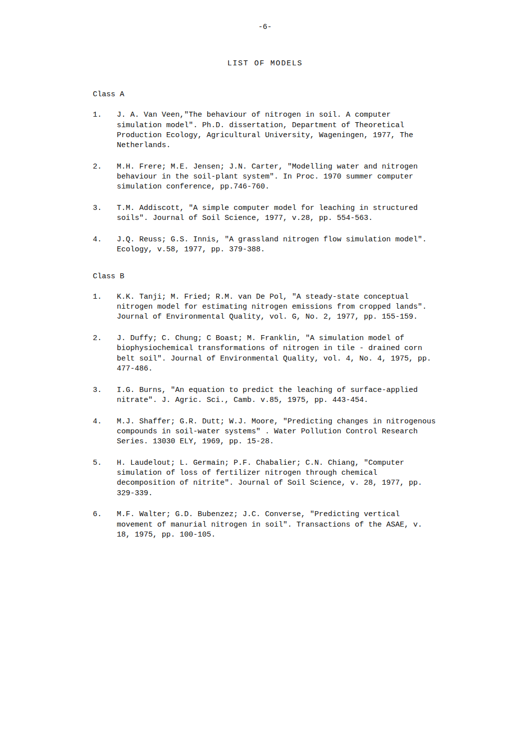-6-
LIST OF MODELS
Class A
1. J. A. Van Veen,"The behaviour of nitrogen in soil. A computer simulation model". Ph.D. dissertation, Department of Theoretical Production Ecology, Agricultural University, Wageningen, 1977, The Netherlands.
2. M.H. Frere; M.E. Jensen; J.N. Carter, "Modelling water and nitrogen behaviour in the soil-plant system". In Proc. 1970 summer computer simulation conference, pp.746-760.
3. T.M. Addiscott, "A simple computer model for leaching in structured soils". Journal of Soil Science, 1977, v.28, pp. 554-563.
4. J.Q. Reuss; G.S. Innis, "A grassland nitrogen flow simulation model". Ecology, v.58, 1977, pp. 379-388.
Class B
1. K.K. Tanji; M. Fried; R.M. van De Pol, "A steady-state conceptual nitrogen model for estimating nitrogen emissions from cropped lands". Journal of Environmental Quality, vol. G, No. 2, 1977, pp. 155-159.
2. J. Duffy; C. Chung; C Boast; M. Franklin, "A simulation model of biophysiochemical transformations of nitrogen in tile - drained corn belt soil". Journal of Environmental Quality, vol. 4, No. 4, 1975, pp. 477-486.
3. I.G. Burns, "An equation to predict the leaching of surface-applied nitrate". J. Agric. Sci., Camb. v.85, 1975, pp. 443-454.
4. M.J. Shaffer; G.R. Dutt; W.J. Moore, "Predicting changes in nitrogenous compounds in soil-water systems" . Water Pollution Control Research Series. 13030 ELY, 1969, pp. 15-28.
5. H. Laudelout; L. Germain; P.F. Chabalier; C.N. Chiang, "Computer simulation of loss of fertilizer nitrogen through chemical decomposition of nitrite". Journal of Soil Science, v. 28, 1977, pp. 329-339.
6. M.F. Walter; G.D. Bubenzez; J.C. Converse, "Predicting vertical movement of manurial nitrogen in soil". Transactions of the ASAE, v. 18, 1975, pp. 100-105.